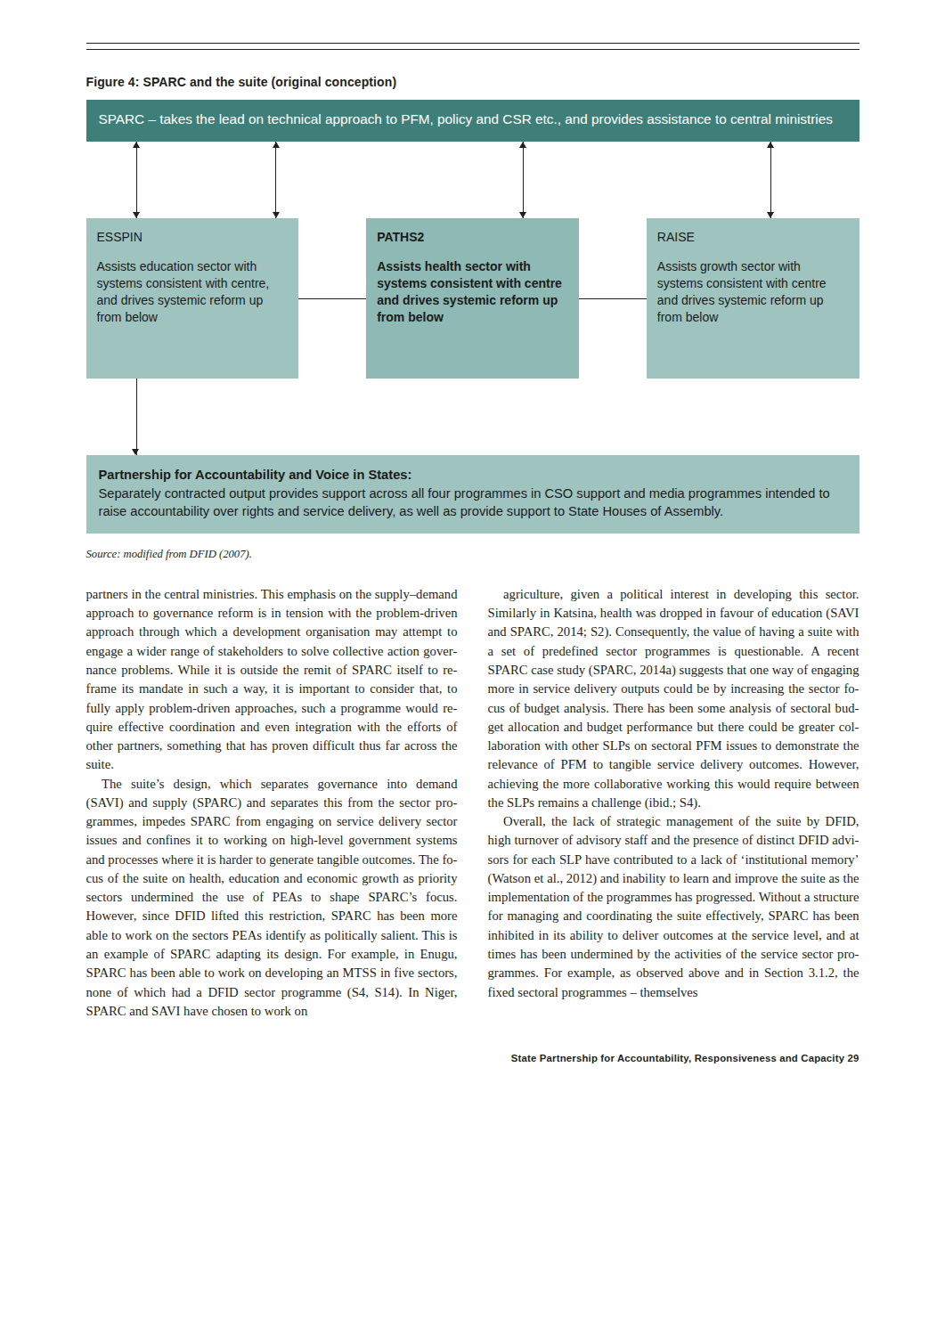Figure 4: SPARC and the suite (original conception)
SPARC – takes the lead on technical approach to PFM, policy and CSR etc., and provides assistance to central ministries
ESSPIN
Assists education sector with systems consistent with centre, and drives systemic reform up from below
PATHS2
Assists health sector with systems consistent with centre and drives systemic reform up from below
RAISE
Assists growth sector with systems consistent with centre and drives systemic reform up from below
Partnership for Accountability and Voice in States:
Separately contracted output provides support across all four programmes in CSO support and media programmes intended to raise accountability over rights and service delivery, as well as provide support to State Houses of Assembly.
Source: modified from DFID (2007).
partners in the central ministries. This emphasis on the supply–demand approach to governance reform is in tension with the problem-driven approach through which a development organisation may attempt to engage a wider range of stakeholders to solve collective action governance problems. While it is outside the remit of SPARC itself to reframe its mandate in such a way, it is important to consider that, to fully apply problem-driven approaches, such a programme would require effective coordination and even integration with the efforts of other partners, something that has proven difficult thus far across the suite.
The suite’s design, which separates governance into demand (SAVI) and supply (SPARC) and separates this from the sector programmes, impedes SPARC from engaging on service delivery sector issues and confines it to working on high-level government systems and processes where it is harder to generate tangible outcomes. The focus of the suite on health, education and economic growth as priority sectors undermined the use of PEAs to shape SPARC’s focus. However, since DFID lifted this restriction, SPARC has been more able to work on the sectors PEAs identify as politically salient. This is an example of SPARC adapting its design. For example, in Enugu, SPARC has been able to work on developing an MTSS in five sectors, none of which had a DFID sector programme (S4, S14). In Niger, SPARC and SAVI have chosen to work on
agriculture, given a political interest in developing this sector. Similarly in Katsina, health was dropped in favour of education (SAVI and SPARC, 2014; S2). Consequently, the value of having a suite with a set of predefined sector programmes is questionable. A recent SPARC case study (SPARC, 2014a) suggests that one way of engaging more in service delivery outputs could be by increasing the sector focus of budget analysis. There has been some analysis of sectoral budget allocation and budget performance but there could be greater collaboration with other SLPs on sectoral PFM issues to demonstrate the relevance of PFM to tangible service delivery outcomes. However, achieving the more collaborative working this would require between the SLPs remains a challenge (ibid.; S4).
Overall, the lack of strategic management of the suite by DFID, high turnover of advisory staff and the presence of distinct DFID advisors for each SLP have contributed to a lack of ‘institutional memory’ (Watson et al., 2012) and inability to learn and improve the suite as the implementation of the programmes has progressed. Without a structure for managing and coordinating the suite effectively, SPARC has been inhibited in its ability to deliver outcomes at the service level, and at times has been undermined by the activities of the service sector programmes. For example, as observed above and in Section 3.1.2, the fixed sectoral programmes – themselves
State Partnership for Accountability, Responsiveness and Capacity 29